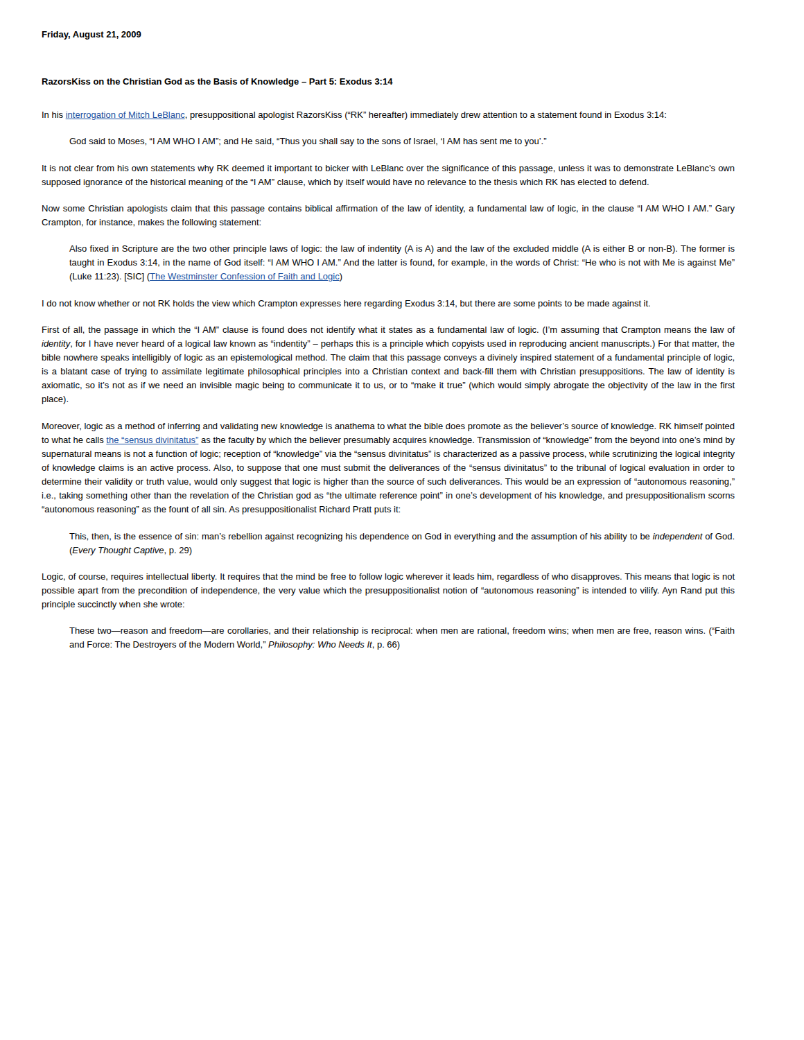Friday, August 21, 2009
RazorsKiss on the Christian God as the Basis of Knowledge – Part 5: Exodus 3:14
In his interrogation of Mitch LeBlanc, presuppositional apologist RazorsKiss (“RK” hereafter) immediately drew attention to a statement found in Exodus 3:14:
God said to Moses, “I AM WHO I AM”; and He said, “Thus you shall say to the sons of Israel, ‘I AM has sent me to you’.”
It is not clear from his own statements why RK deemed it important to bicker with LeBlanc over the significance of this passage, unless it was to demonstrate LeBlanc’s own supposed ignorance of the historical meaning of the “I AM” clause, which by itself would have no relevance to the thesis which RK has elected to defend.
Now some Christian apologists claim that this passage contains biblical affirmation of the law of identity, a fundamental law of logic, in the clause “I AM WHO I AM.” Gary Crampton, for instance, makes the following statement:
Also fixed in Scripture are the two other principle laws of logic: the law of indentity (A is A) and the law of the excluded middle (A is either B or non-B). The former is taught in Exodus 3:14, in the name of God itself: “I AM WHO I AM.” And the latter is found, for example, in the words of Christ: “He who is not with Me is against Me” (Luke 11:23). [SIC] (The Westminster Confession of Faith and Logic)
I do not know whether or not RK holds the view which Crampton expresses here regarding Exodus 3:14, but there are some points to be made against it.
First of all, the passage in which the “I AM” clause is found does not identify what it states as a fundamental law of logic. (I’m assuming that Crampton means the law of identity, for I have never heard of a logical law known as “indentity” – perhaps this is a principle which copyists used in reproducing ancient manuscripts.) For that matter, the bible nowhere speaks intelligibly of logic as an epistemological method. The claim that this passage conveys a divinely inspired statement of a fundamental principle of logic, is a blatant case of trying to assimilate legitimate philosophical principles into a Christian context and back-fill them with Christian presuppositions. The law of identity is axiomatic, so it’s not as if we need an invisible magic being to communicate it to us, or to “make it true” (which would simply abrogate the objectivity of the law in the first place).
Moreover, logic as a method of inferring and validating new knowledge is anathema to what the bible does promote as the believer’s source of knowledge. RK himself pointed to what he calls the “sensus divinitatus” as the faculty by which the believer presumably acquires knowledge. Transmission of “knowledge” from the beyond into one’s mind by supernatural means is not a function of logic; reception of “knowledge” via the “sensus divinitatus” is characterized as a passive process, while scrutinizing the logical integrity of knowledge claims is an active process. Also, to suppose that one must submit the deliverances of the “sensus divinitatus” to the tribunal of logical evaluation in order to determine their validity or truth value, would only suggest that logic is higher than the source of such deliverances. This would be an expression of “autonomous reasoning,” i.e., taking something other than the revelation of the Christian god as “the ultimate reference point” in one’s development of his knowledge, and presuppositionalism scorns “autonomous reasoning” as the fount of all sin. As presuppositionalist Richard Pratt puts it:
This, then, is the essence of sin: man’s rebellion against recognizing his dependence on God in everything and the assumption of his ability to be independent of God. (Every Thought Captive, p. 29)
Logic, of course, requires intellectual liberty. It requires that the mind be free to follow logic wherever it leads him, regardless of who disapproves. This means that logic is not possible apart from the precondition of independence, the very value which the presuppositionalist notion of “autonomous reasoning” is intended to vilify. Ayn Rand put this principle succinctly when she wrote:
These two—reason and freedom—are corollaries, and their relationship is reciprocal: when men are rational, freedom wins; when men are free, reason wins. (“Faith and Force: The Destroyers of the Modern World,” Philosophy: Who Needs It, p. 66)